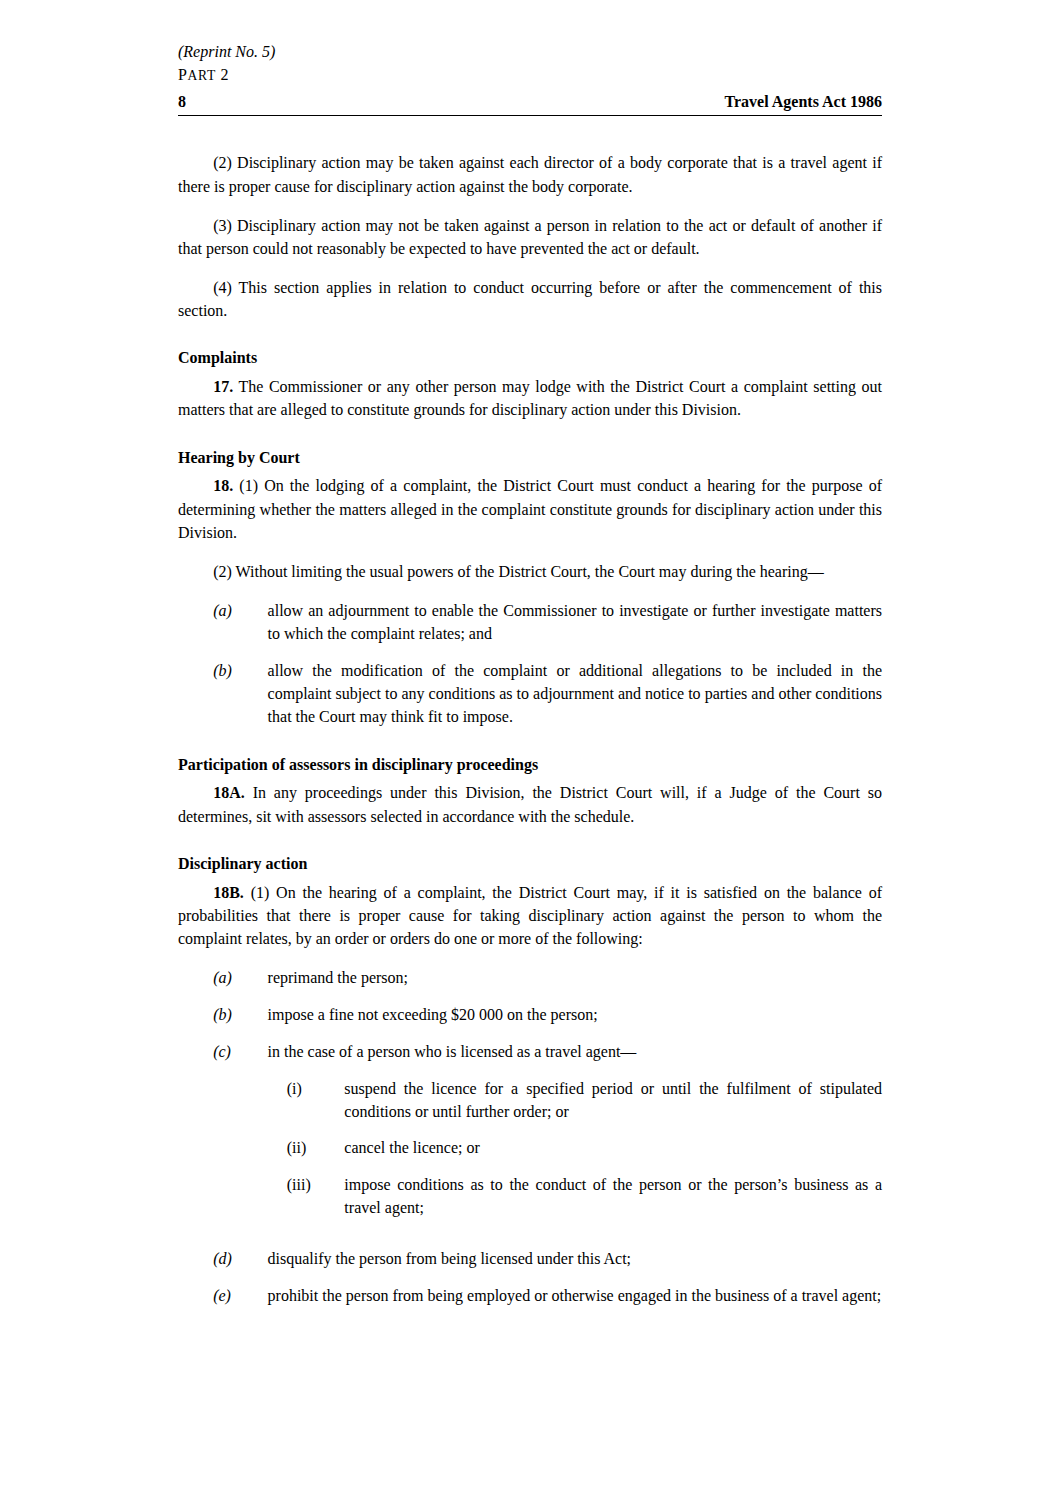(Reprint No. 5)
PART 2
8 Travel Agents Act 1986
(2) Disciplinary action may be taken against each director of a body corporate that is a travel agent if there is proper cause for disciplinary action against the body corporate.
(3) Disciplinary action may not be taken against a person in relation to the act or default of another if that person could not reasonably be expected to have prevented the act or default.
(4) This section applies in relation to conduct occurring before or after the commencement of this section.
Complaints
17. The Commissioner or any other person may lodge with the District Court a complaint setting out matters that are alleged to constitute grounds for disciplinary action under this Division.
Hearing by Court
18. (1) On the lodging of a complaint, the District Court must conduct a hearing for the purpose of determining whether the matters alleged in the complaint constitute grounds for disciplinary action under this Division.
(2) Without limiting the usual powers of the District Court, the Court may during the hearing—
(a) allow an adjournment to enable the Commissioner to investigate or further investigate matters to which the complaint relates; and
(b) allow the modification of the complaint or additional allegations to be included in the complaint subject to any conditions as to adjournment and notice to parties and other conditions that the Court may think fit to impose.
Participation of assessors in disciplinary proceedings
18A. In any proceedings under this Division, the District Court will, if a Judge of the Court so determines, sit with assessors selected in accordance with the schedule.
Disciplinary action
18B. (1) On the hearing of a complaint, the District Court may, if it is satisfied on the balance of probabilities that there is proper cause for taking disciplinary action against the person to whom the complaint relates, by an order or orders do one or more of the following:
(a) reprimand the person;
(b) impose a fine not exceeding $20 000 on the person;
(c) in the case of a person who is licensed as a travel agent—
(i) suspend the licence for a specified period or until the fulfilment of stipulated conditions or until further order; or
(ii) cancel the licence; or
(iii) impose conditions as to the conduct of the person or the person’s business as a travel agent;
(d) disqualify the person from being licensed under this Act;
(e) prohibit the person from being employed or otherwise engaged in the business of a travel agent;